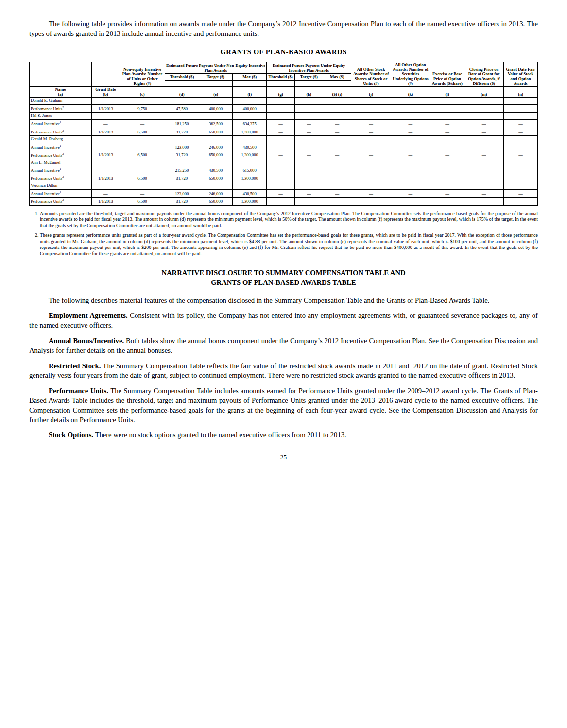The following table provides information on awards made under the Company’s 2012 Incentive Compensation Plan to each of the named executive officers in 2013. The types of awards granted in 2013 include annual incentive and performance units:
GRANTS OF PLAN-BASED AWARDS
| | | Non-equity Incentive Plan Awards: Number of Units or Other Rights (#) | Estimated Future Payouts Under Non-Equity Incentive Plan Awards | Estimated Future Payouts Under Equity Incentive Plan Awards | All Other Stock Awards: Number of Shares of Stock or Units (#) | All Other Option Awards: Number of Securities Underlying Options (#) | Exercise or Base Price of Option Awards ($/share) | Closing Price on Date of Grant for Option Awards, if Different ($) | Grant Date Fair Value of Stock and Option Awards |
| --- | --- | --- | --- | --- | --- | --- | --- | --- | --- |
| Threshold ($) | Target ($) | Max ($) | Threshold ($) | Target ($) | Max ($) |
| Name (a) | Grant Date (b) | (c) | (d) | (e) | (f) | (g) | (h) | ($) (i) | (j) | (k) | (l) | (m) | (n) |
| Donald E. Graham | — | — | — | — | — | — | — | — | — | — | — | — | — |
| Performance Units 2 | 1/1/2013 | 9,750 | 47,580 | 400,000 | 400,000 | | | | | | | | |
| Hal S. Jones | | | | | | | | | | | | | |
| Annual Incentive 1 | — | — | 181,250 | 362,500 | 634,375 | — | — | — | — | — | — | — | — |
| Performance Units 2 | 1/1/2013 | 6,500 | 31,720 | 650,000 | 1,300,000 | — | — | — | — | — | — | — | — |
| Gerald M. Rosberg | | | | | | | | | | | | | |
| Annual Incentive 1 | — | — | 123,000 | 246,000 | 430,500 | — | — | — | — | — | — | — | — |
| Performance Units 2 | 1/1/2013 | 6,500 | 31,720 | 650,000 | 1,300,000 | — | — | — | — | — | — | — | — |
| Ann L. McDaniel | | | | | | | | | | | | | |
| Annual Incentive 1 | — | — | 215,250 | 430,500 | 615,000 | — | — | — | — | — | — | — | — |
| Performance Units 2 | 1/1/2013 | 6,500 | 31,720 | 650,000 | 1,300,000 | — | — | — | — | — | — | — | — |
| Veronica Dillon | | | | | | | | | | | | | |
| Annual Incentive 1 | — | — | 123,000 | 246,000 | 430,500 | — | — | — | — | — | — | — | — |
| Performance Units 2 | 1/1/2013 | 6,500 | 31,720 | 650,000 | 1,300,000 | — | — | — | — | — | — | — | — |
Amounts presented are the threshold, target and maximum payouts under the annual bonus component of the Company’s 2012 Incentive Compensation Plan. The Compensation Committee sets the performance-based goals for the purpose of the annual incentive awards to be paid for fiscal year 2013. The amount in column (d) represents the minimum payment level, which is 50% of the target. The amount shown in column (f) represents the maximum payout level, which is 175% of the target. In the event that the goals set by the Compensation Committee are not attained, no amount would be paid.
These grants represent performance units granted as part of a four-year award cycle. The Compensation Committee has set the performance-based goals for these grants, which are to be paid in fiscal year 2017. With the exception of those performance units granted to Mr. Graham, the amount in column (d) represents the minimum payment level, which is $4.88 per unit. The amount shown in column (e) represents the nominal value of each unit, which is $100 per unit, and the amount in column (f) represents the maximum payout per unit, which is $200 per unit. The amounts appearing in columns (e) and (f) for Mr. Graham reflect his request that he be paid no more than $400,000 as a result of this award. In the event that the goals set by the Compensation Committee for these grants are not attained, no amount will be paid.
NARRATIVE DISCLOSURE TO SUMMARY COMPENSATION TABLE AND
GRANTS OF PLAN-BASED AWARDS TABLE
The following describes material features of the compensation disclosed in the Summary Compensation Table and the Grants of Plan-Based Awards Table.
Employment Agreements. Consistent with its policy, the Company has not entered into any employment agreements with, or guaranteed severance packages to, any of the named executive officers.
Annual Bonus/Incentive. Both tables show the annual bonus component under the Company’s 2012 Incentive Compensation Plan. See the Compensation Discussion and Analysis for further details on the annual bonuses.
Restricted Stock. The Summary Compensation Table reflects the fair value of the restricted stock awards made in 2011 and 2012 on the date of grant. Restricted Stock generally vests four years from the date of grant, subject to continued employment. There were no restricted stock awards granted to the named executive officers in 2013.
Performance Units. The Summary Compensation Table includes amounts earned for Performance Units granted under the 2009–2012 award cycle. The Grants of Plan-Based Awards Table includes the threshold, target and maximum payouts of Performance Units granted under the 2013–2016 award cycle to the named executive officers. The Compensation Committee sets the performance-based goals for the grants at the beginning of each four-year award cycle. See the Compensation Discussion and Analysis for further details on Performance Units.
Stock Options. There were no stock options granted to the named executive officers from 2011 to 2013.
25